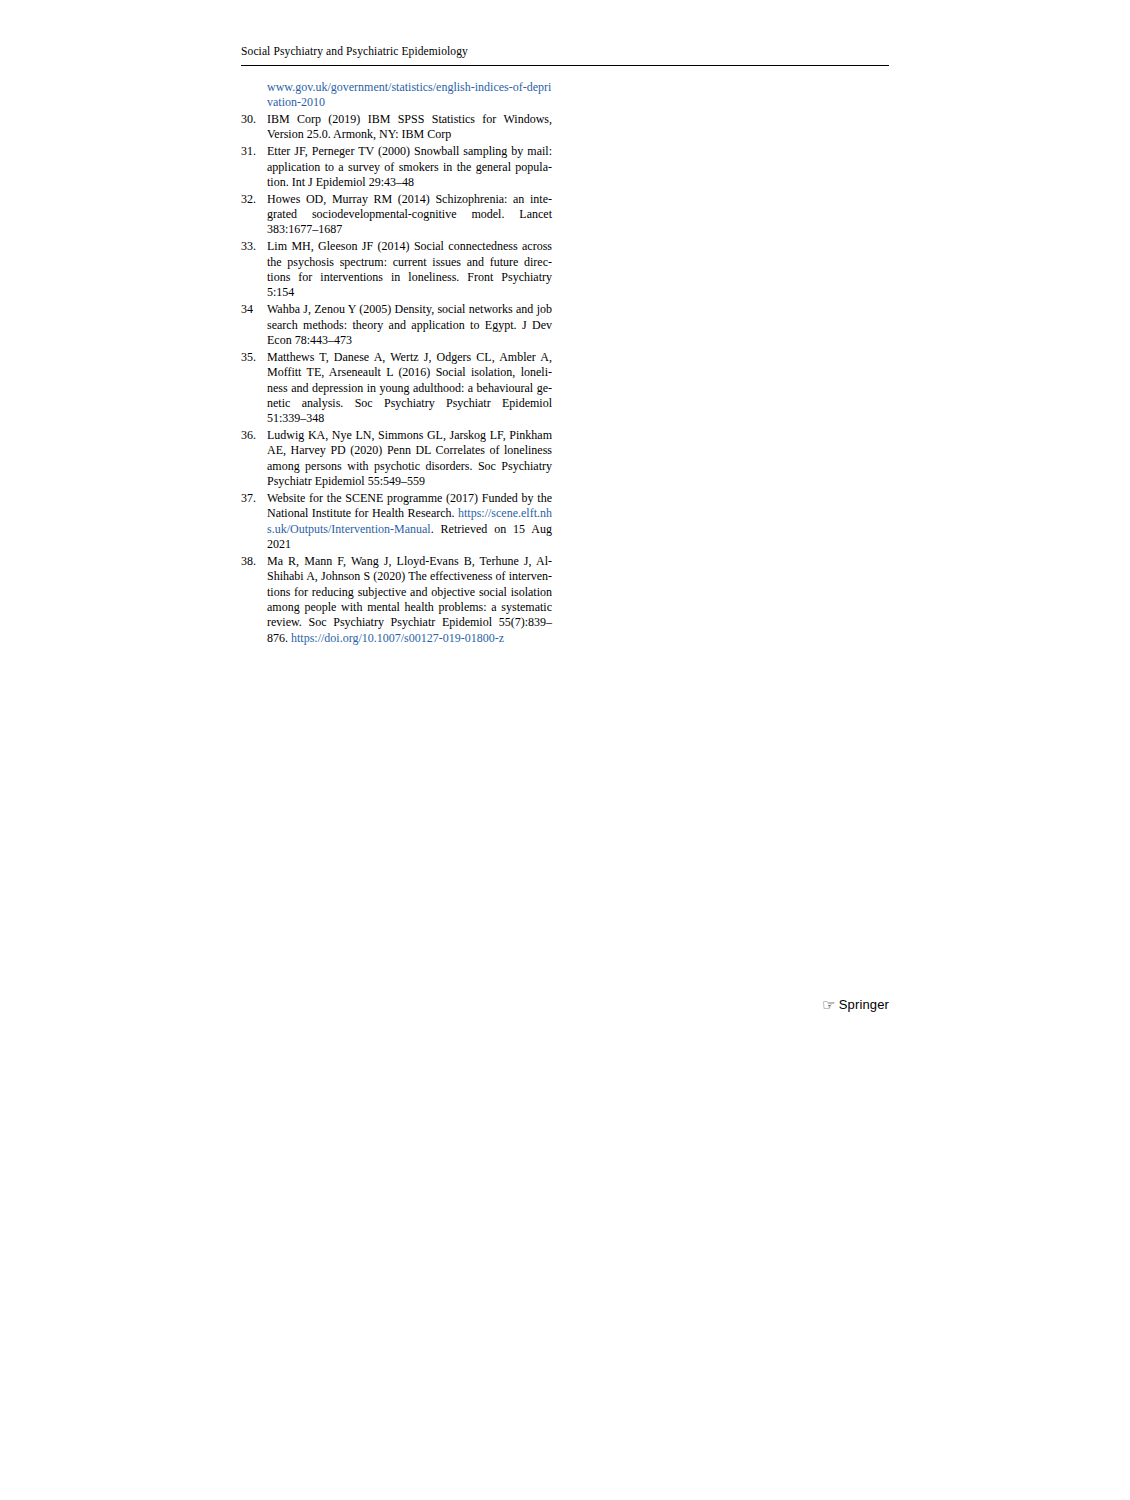Social Psychiatry and Psychiatric Epidemiology
www.gov.uk/government/statistics/english-indices-of-deprivation-2010
30. IBM Corp (2019) IBM SPSS Statistics for Windows, Version 25.0. Armonk, NY: IBM Corp
31. Etter JF, Perneger TV (2000) Snowball sampling by mail: application to a survey of smokers in the general population. Int J Epidemiol 29:43–48
32. Howes OD, Murray RM (2014) Schizophrenia: an integrated sociodevelopmental-cognitive model. Lancet 383:1677–1687
33. Lim MH, Gleeson JF (2014) Social connectedness across the psychosis spectrum: current issues and future directions for interventions in loneliness. Front Psychiatry 5:154
34 Wahba J, Zenou Y (2005) Density, social networks and job search methods: theory and application to Egypt. J Dev Econ 78:443–473
35. Matthews T, Danese A, Wertz J, Odgers CL, Ambler A, Moffitt TE, Arseneault L (2016) Social isolation, loneliness and depression in young adulthood: a behavioural genetic analysis. Soc Psychiatry Psychiatr Epidemiol 51:339–348
36. Ludwig KA, Nye LN, Simmons GL, Jarskog LF, Pinkham AE, Harvey PD (2020) Penn DL Correlates of loneliness among persons with psychotic disorders. Soc Psychiatry Psychiatr Epidemiol 55:549–559
37. Website for the SCENE programme (2017) Funded by the National Institute for Health Research. https://scene.elft.nhs.uk/Outputs/Intervention-Manual. Retrieved on 15 Aug 2021
38. Ma R, Mann F, Wang J, Lloyd-Evans B, Terhune J, Al-Shihabi A, Johnson S (2020) The effectiveness of interventions for reducing subjective and objective social isolation among people with mental health problems: a systematic review. Soc Psychiatry Psychiatr Epidemiol 55(7):839–876. https://doi.org/10.1007/s00127-019-01800-z
☞Springer